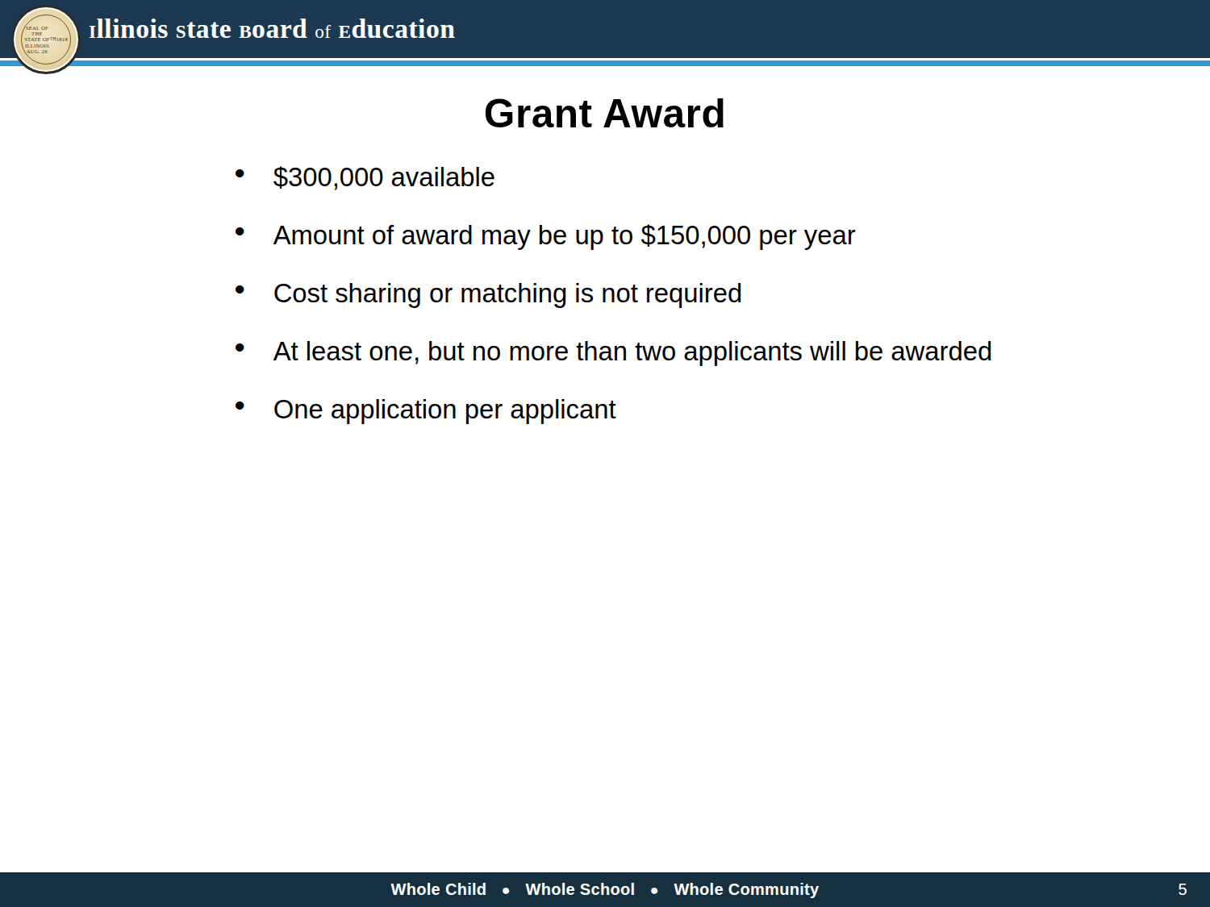SEAL OF THE
STATE OF
ILLINOIS
AUG. 26TH 1818
Illinois State Board of Education
Grant Award
$300,000 available
Amount of award may be up to $150,000 per year
Cost sharing or matching is not required
At least one, but no more than two applicants will be awarded
One application per applicant
Whole Child ● Whole School ● Whole Community
5